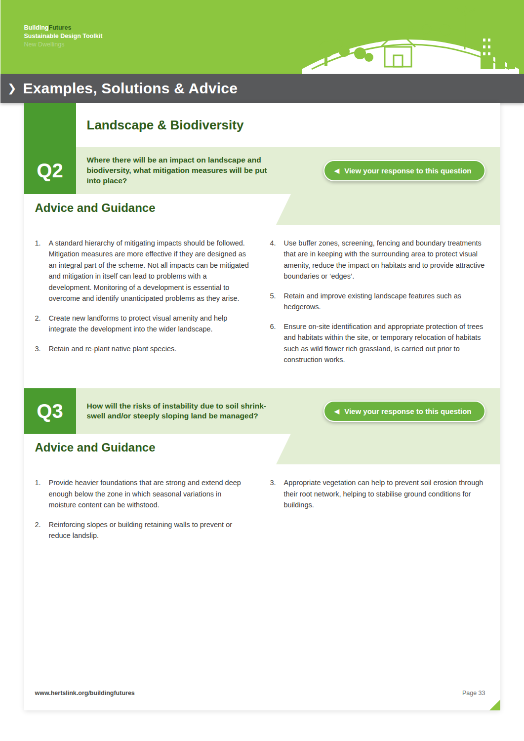Building Futures
Sustainable Design Toolkit
New Dwellings
❯
Examples, Solutions & Advice
Landscape & Biodiversity
Q2
Where there will be an impact on landscape and biodiversity, what mitigation measures will be put into place?
◀ View your response to this question
Advice and Guidance
A standard hierarchy of mitigating impacts should be followed. Mitigation measures are more effective if they are designed as an integral part of the scheme. Not all impacts can be mitigated and mitigation in itself can lead to problems with a development. Monitoring of a development is essential to overcome and identify unanticipated problems as they arise.
Create new landforms to protect visual amenity and help integrate the development into the wider landscape.
Retain and re-plant native plant species.
Use buffer zones, screening, fencing and boundary treatments that are in keeping with the surrounding area to protect visual amenity, reduce the impact on habitats and to provide attractive boundaries or ‘edges’.
Retain and improve existing landscape features such as hedgerows.
Ensure on-site identification and appropriate protection of trees and habitats within the site, or temporary relocation of habitats such as wild flower rich grassland, is carried out prior to construction works.
Q3
How will the risks of instability due to soil shrink-swell and/or steeply sloping land be managed?
◀ View your response to this question
Advice and Guidance
Provide heavier foundations that are strong and extend deep enough below the zone in which seasonal variations in moisture content can be withstood.
Reinforcing slopes or building retaining walls to prevent or reduce landslip.
Appropriate vegetation can help to prevent soil erosion through their root network, helping to stabilise ground conditions for buildings.
www.hertslink.org/buildingfutures Page 33